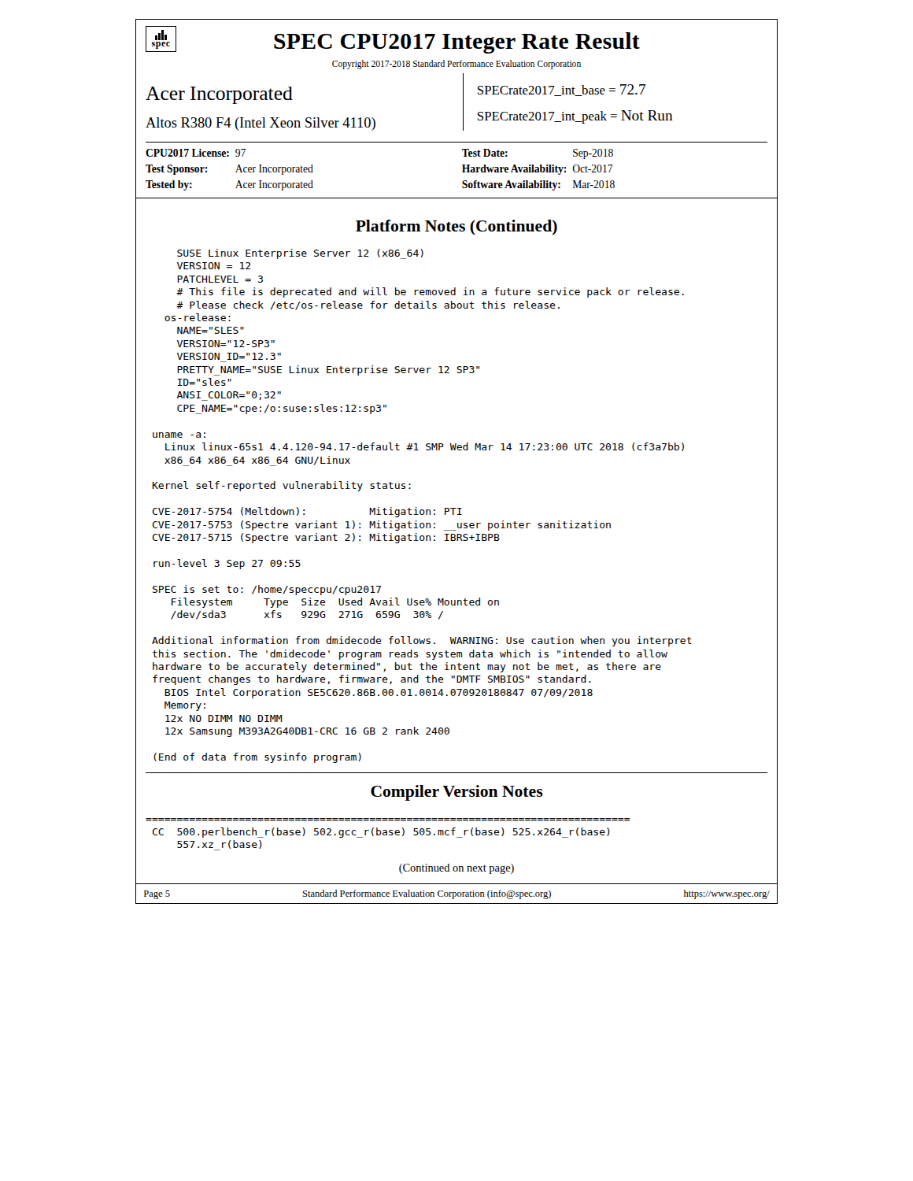spec
SPEC CPU2017 Integer Rate Result
Copyright 2017-2018 Standard Performance Evaluation Corporation
Acer Incorporated
Altos R380 F4 (Intel Xeon Silver 4110)
SPECrate2017_int_base = 72.7
SPECrate2017_int_peak = Not Run
CPU2017 License:
97
Test Sponsor:
Acer Incorporated
Tested by:
Acer Incorporated
Test Date:
Sep-2018
Hardware Availability:
Oct-2017
Software Availability:
Mar-2018
Platform Notes (Continued)
     SUSE Linux Enterprise Server 12 (x86_64)
     VERSION = 12
     PATCHLEVEL = 3
     # This file is deprecated and will be removed in a future service pack or release.
     # Please check /etc/os-release for details about this release.
   os-release:
     NAME="SLES"
     VERSION="12-SP3"
     VERSION_ID="12.3"
     PRETTY_NAME="SUSE Linux Enterprise Server 12 SP3"
     ID="sles"
     ANSI_COLOR="0;32"
     CPE_NAME="cpe:/o:suse:sles:12:sp3"

 uname -a:
   Linux linux-65s1 4.4.120-94.17-default #1 SMP Wed Mar 14 17:23:00 UTC 2018 (cf3a7bb)
   x86_64 x86_64 x86_64 GNU/Linux

 Kernel self-reported vulnerability status:

 CVE-2017-5754 (Meltdown):          Mitigation: PTI
 CVE-2017-5753 (Spectre variant 1): Mitigation: __user pointer sanitization
 CVE-2017-5715 (Spectre variant 2): Mitigation: IBRS+IBPB

 run-level 3 Sep 27 09:55

 SPEC is set to: /home/speccpu/cpu2017
    Filesystem     Type  Size  Used Avail Use% Mounted on
    /dev/sda3      xfs   929G  271G  659G  30% /

 Additional information from dmidecode follows.  WARNING: Use caution when you interpret
 this section. The 'dmidecode' program reads system data which is "intended to allow
 hardware to be accurately determined", but the intent may not be met, as there are
 frequent changes to hardware, firmware, and the "DMTF SMBIOS" standard.
   BIOS Intel Corporation SE5C620.86B.00.01.0014.070920180847 07/09/2018
   Memory:
   12x NO DIMM NO DIMM
   12x Samsung M393A2G40DB1-CRC 16 GB 2 rank 2400

 (End of data from sysinfo program)
Compiler Version Notes
==============================================================================
 CC  500.perlbench_r(base) 502.gcc_r(base) 505.mcf_r(base) 525.x264_r(base)
     557.xz_r(base)
(Continued on next page)
Page 5 Standard Performance Evaluation Corporation (info@spec.org) https://www.spec.org/